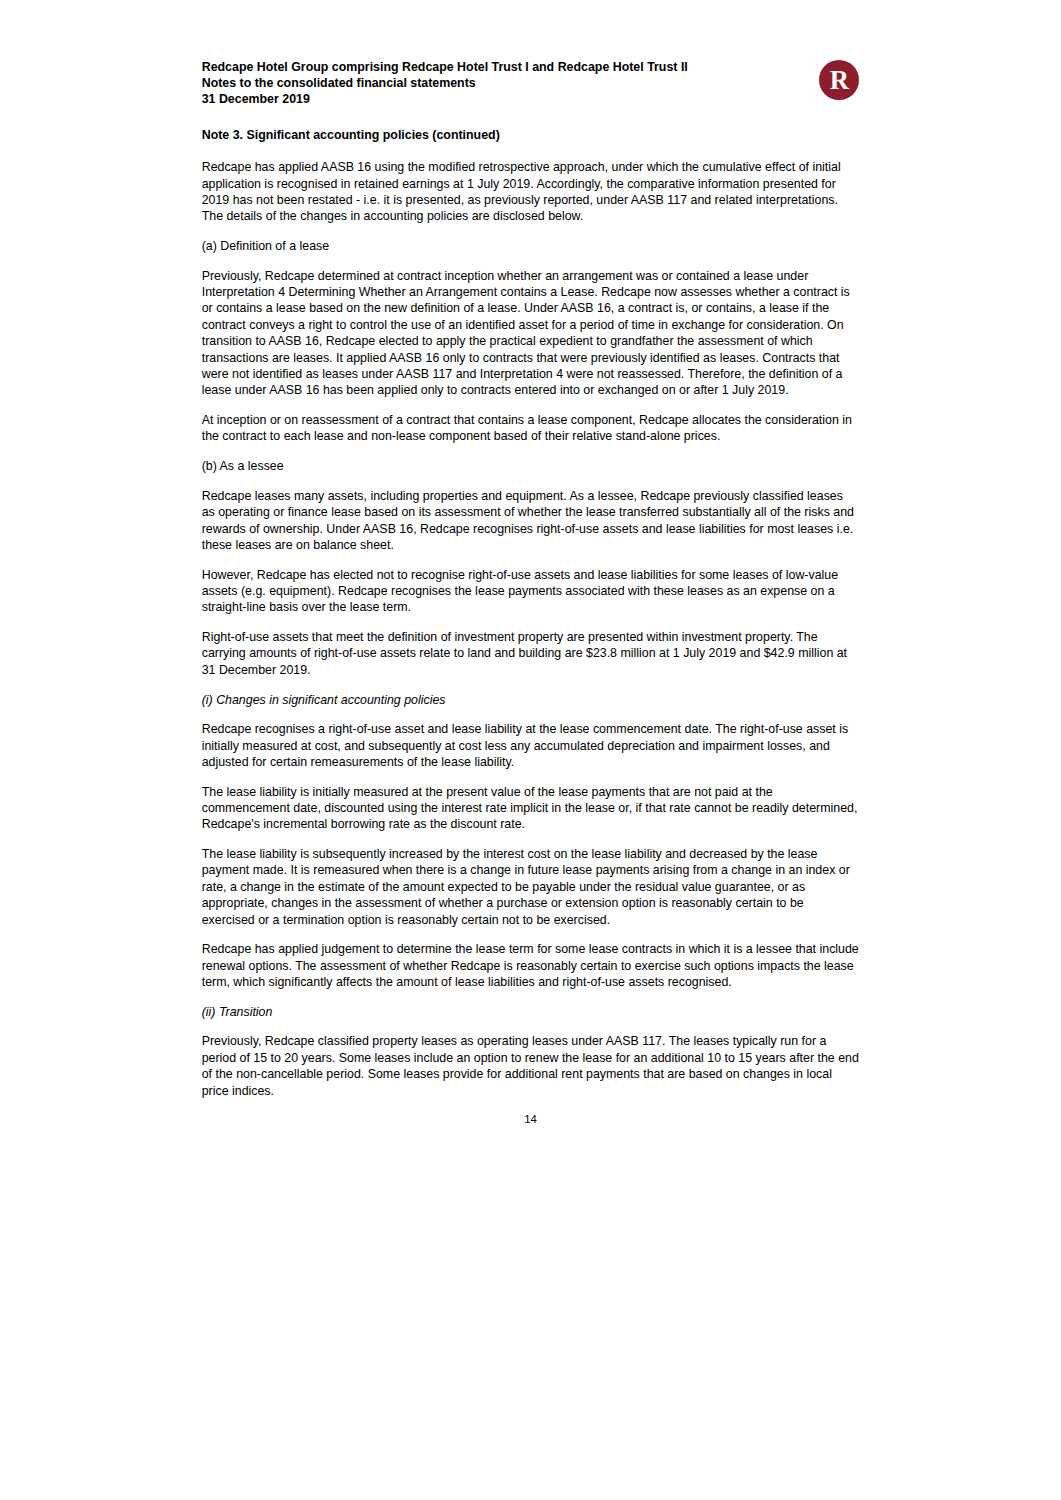Redcape Hotel Group comprising Redcape Hotel Trust I and Redcape Hotel Trust II
Notes to the consolidated financial statements
31 December 2019
R
Note 3. Significant accounting policies (continued)
Redcape has applied AASB 16 using the modified retrospective approach, under which the cumulative effect of initial application is recognised in retained earnings at 1 July 2019. Accordingly, the comparative information presented for 2019 has not been restated - i.e. it is presented, as previously reported, under AASB 117 and related interpretations. The details of the changes in accounting policies are disclosed below.
(a) Definition of a lease
Previously, Redcape determined at contract inception whether an arrangement was or contained a lease under Interpretation 4 Determining Whether an Arrangement contains a Lease. Redcape now assesses whether a contract is or contains a lease based on the new definition of a lease. Under AASB 16, a contract is, or contains, a lease if the contract conveys a right to control the use of an identified asset for a period of time in exchange for consideration. On transition to AASB 16, Redcape elected to apply the practical expedient to grandfather the assessment of which transactions are leases. It applied AASB 16 only to contracts that were previously identified as leases. Contracts that were not identified as leases under AASB 117 and Interpretation 4 were not reassessed. Therefore, the definition of a lease under AASB 16 has been applied only to contracts entered into or exchanged on or after 1 July 2019.
At inception or on reassessment of a contract that contains a lease component, Redcape allocates the consideration in the contract to each lease and non-lease component based of their relative stand-alone prices.
(b) As a lessee
Redcape leases many assets, including properties and equipment. As a lessee, Redcape previously classified leases as operating or finance lease based on its assessment of whether the lease transferred substantially all of the risks and rewards of ownership. Under AASB 16, Redcape recognises right-of-use assets and lease liabilities for most leases i.e. these leases are on balance sheet.
However, Redcape has elected not to recognise right-of-use assets and lease liabilities for some leases of low-value assets (e.g. equipment). Redcape recognises the lease payments associated with these leases as an expense on a straight-line basis over the lease term.
Right-of-use assets that meet the definition of investment property are presented within investment property. The carrying amounts of right-of-use assets relate to land and building are $23.8 million at 1 July 2019 and $42.9 million at 31 December 2019.
(i) Changes in significant accounting policies
Redcape recognises a right-of-use asset and lease liability at the lease commencement date. The right-of-use asset is initially measured at cost, and subsequently at cost less any accumulated depreciation and impairment losses, and adjusted for certain remeasurements of the lease liability.
The lease liability is initially measured at the present value of the lease payments that are not paid at the commencement date, discounted using the interest rate implicit in the lease or, if that rate cannot be readily determined, Redcape's incremental borrowing rate as the discount rate.
The lease liability is subsequently increased by the interest cost on the lease liability and decreased by the lease payment made. It is remeasured when there is a change in future lease payments arising from a change in an index or rate, a change in the estimate of the amount expected to be payable under the residual value guarantee, or as appropriate, changes in the assessment of whether a purchase or extension option is reasonably certain to be exercised or a termination option is reasonably certain not to be exercised.
Redcape has applied judgement to determine the lease term for some lease contracts in which it is a lessee that include renewal options. The assessment of whether Redcape is reasonably certain to exercise such options impacts the lease term, which significantly affects the amount of lease liabilities and right-of-use assets recognised.
(ii) Transition
Previously, Redcape classified property leases as operating leases under AASB 117. The leases typically run for a period of 15 to 20 years. Some leases include an option to renew the lease for an additional 10 to 15 years after the end of the non-cancellable period. Some leases provide for additional rent payments that are based on changes in local price indices.
14